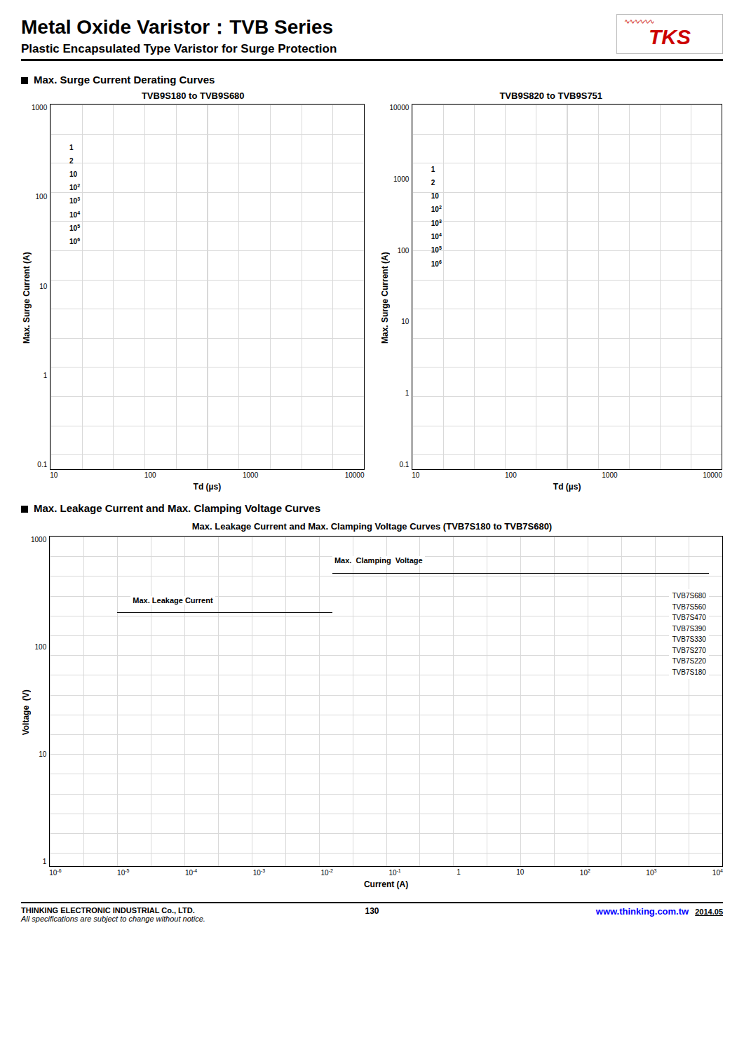Metal Oxide Varistor：TVB Series
Plastic Encapsulated Type Varistor for Surge Protection
∿∿∿∿∿∿ TKS
Max. Surge Current Derating Curves
TVB9S180 to TVB9S680
Max. Surge Current (A)
1000 100 10 1 0.1
1 2 10 102 103 104 105 106
10 100 1000 10000
Td (µs)
TVB9S820 to TVB9S751
Max. Surge Current (A)
10000 1000 100 10 1 0.1
1 2 10 102 103 104 105 106
10 100 1000 10000
Td (µs)
Max. Leakage Current and Max. Clamping Voltage Curves
Max. Leakage Current and Max. Clamping Voltage Curves (TVB7S180 to TVB7S680)
Voltage (V)
1000 100 10 1
Max. Clamping Voltage
Max. Leakage Current
TVB7S680
TVB7S560
TVB7S470
TVB7S390
TVB7S330
TVB7S270
TVB7S220
TVB7S180
10-6 10-5 10-4 10-3 10-2 10-1 1 10 102 103 104
Current (A)
THINKING ELECTRONIC INDUSTRIAL Co., LTD.
All specifications are subject to change without notice.
130
www.thinking.com.tw 2014.05